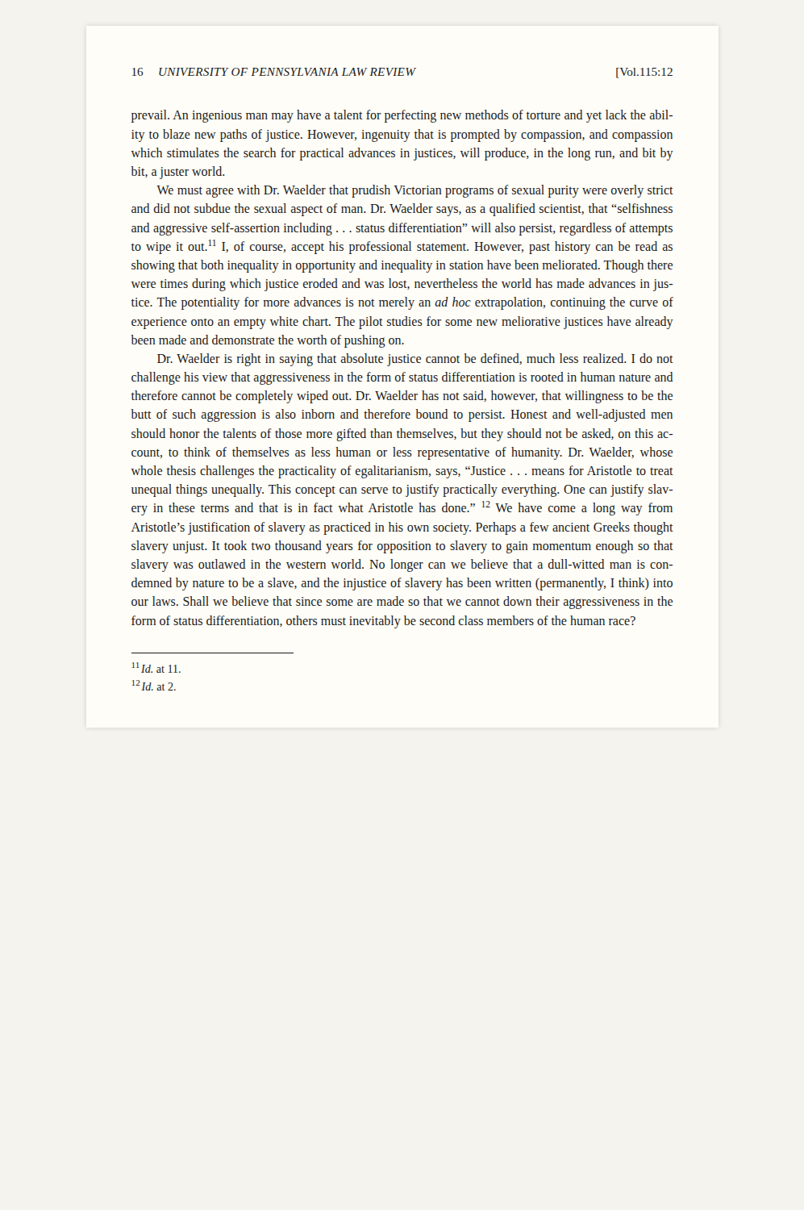16 UNIVERSITY OF PENNSYLVANIA LAW REVIEW [Vol.115:12
prevail. An ingenious man may have a talent for perfecting new methods of torture and yet lack the ability to blaze new paths of justice. However, ingenuity that is prompted by compassion, and compassion which stimulates the search for practical advances in justices, will produce, in the long run, and bit by bit, a juster world.
We must agree with Dr. Waelder that prudish Victorian programs of sexual purity were overly strict and did not subdue the sexual aspect of man. Dr. Waelder says, as a qualified scientist, that “selfishness and aggressive self-assertion including . . . status differentiation” will also persist, regardless of attempts to wipe it out.11 I, of course, accept his professional statement. However, past history can be read as showing that both inequality in opportunity and inequality in station have been meliorated. Though there were times during which justice eroded and was lost, nevertheless the world has made advances in justice. The potentiality for more advances is not merely an ad hoc extrapolation, continuing the curve of experience onto an empty white chart. The pilot studies for some new meliorative justices have already been made and demonstrate the worth of pushing on.
Dr. Waelder is right in saying that absolute justice cannot be defined, much less realized. I do not challenge his view that aggressiveness in the form of status differentiation is rooted in human nature and therefore cannot be completely wiped out. Dr. Waelder has not said, however, that willingness to be the butt of such aggression is also inborn and therefore bound to persist. Honest and well-adjusted men should honor the talents of those more gifted than themselves, but they should not be asked, on this account, to think of themselves as less human or less representative of humanity. Dr. Waelder, whose whole thesis challenges the practicality of egalitarianism, says, “Justice . . . means for Aristotle to treat unequal things unequally. This concept can serve to justify practically everything. One can justify slavery in these terms and that is in fact what Aristotle has done.” 12 We have come a long way from Aristotle’s justification of slavery as practiced in his own society. Perhaps a few ancient Greeks thought slavery unjust. It took two thousand years for opposition to slavery to gain momentum enough so that slavery was outlawed in the western world. No longer can we believe that a dull-witted man is condemned by nature to be a slave, and the injustice of slavery has been written (permanently, I think) into our laws. Shall we believe that since some are made so that we cannot down their aggressiveness in the form of status differentiation, others must inevitably be second class members of the human race?
11 Id. at 11.
12 Id. at 2.